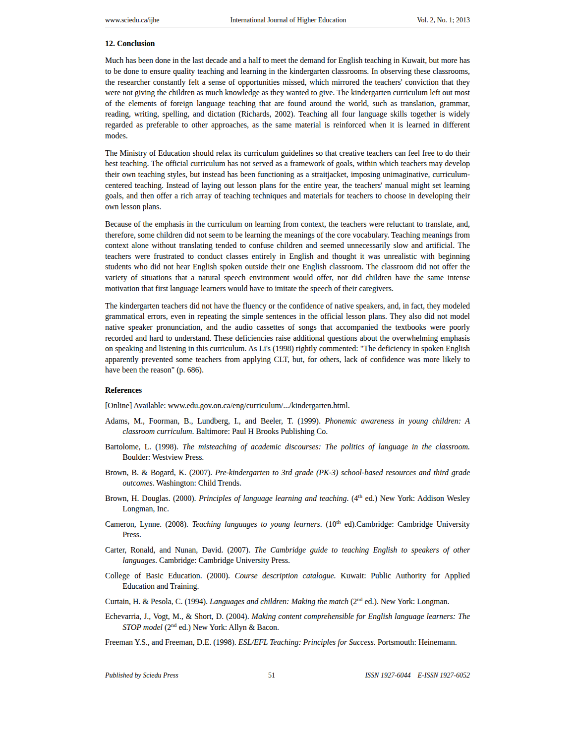www.sciedu.ca/ijhe International Journal of Higher Education Vol. 2, No. 1; 2013
12. Conclusion
Much has been done in the last decade and a half to meet the demand for English teaching in Kuwait, but more has to be done to ensure quality teaching and learning in the kindergarten classrooms. In observing these classrooms, the researcher constantly felt a sense of opportunities missed, which mirrored the teachers' conviction that they were not giving the children as much knowledge as they wanted to give. The kindergarten curriculum left out most of the elements of foreign language teaching that are found around the world, such as translation, grammar, reading, writing, spelling, and dictation (Richards, 2002). Teaching all four language skills together is widely regarded as preferable to other approaches, as the same material is reinforced when it is learned in different modes.
The Ministry of Education should relax its curriculum guidelines so that creative teachers can feel free to do their best teaching. The official curriculum has not served as a framework of goals, within which teachers may develop their own teaching styles, but instead has been functioning as a straitjacket, imposing unimaginative, curriculum-centered teaching. Instead of laying out lesson plans for the entire year, the teachers' manual might set learning goals, and then offer a rich array of teaching techniques and materials for teachers to choose in developing their own lesson plans.
Because of the emphasis in the curriculum on learning from context, the teachers were reluctant to translate, and, therefore, some children did not seem to be learning the meanings of the core vocabulary. Teaching meanings from context alone without translating tended to confuse children and seemed unnecessarily slow and artificial. The teachers were frustrated to conduct classes entirely in English and thought it was unrealistic with beginning students who did not hear English spoken outside their one English classroom. The classroom did not offer the variety of situations that a natural speech environment would offer, nor did children have the same intense motivation that first language learners would have to imitate the speech of their caregivers.
The kindergarten teachers did not have the fluency or the confidence of native speakers, and, in fact, they modeled grammatical errors, even in repeating the simple sentences in the official lesson plans. They also did not model native speaker pronunciation, and the audio cassettes of songs that accompanied the textbooks were poorly recorded and hard to understand. These deficiencies raise additional questions about the overwhelming emphasis on speaking and listening in this curriculum. As Li's (1998) rightly commented: "The deficiency in spoken English apparently prevented some teachers from applying CLT, but, for others, lack of confidence was more likely to have been the reason" (p. 686).
References
[Online] Available: www.edu.gov.on.ca/eng/curriculum/.../kindergarten.html.
Adams, M., Foorman, B., Lundberg, I., and Beeler, T. (1999). Phonemic awareness in young children: A classroom curriculum. Baltimore: Paul H Brooks Publishing Co.
Bartolome, L. (1998). The misteaching of academic discourses: The politics of language in the classroom. Boulder: Westview Press.
Brown, B. & Bogard, K. (2007). Pre-kindergarten to 3rd grade (PK-3) school-based resources and third grade outcomes. Washington: Child Trends.
Brown, H. Douglas. (2000). Principles of language learning and teaching. (4th ed.) New York: Addison Wesley Longman, Inc.
Cameron, Lynne. (2008). Teaching languages to young learners. (10th ed).Cambridge: Cambridge University Press.
Carter, Ronald, and Nunan, David. (2007). The Cambridge guide to teaching English to speakers of other languages. Cambridge: Cambridge University Press.
College of Basic Education. (2000). Course description catalogue. Kuwait: Public Authority for Applied Education and Training.
Curtain, H. & Pesola, C. (1994). Languages and children: Making the match (2nd ed.). New York: Longman.
Echevarria, J., Vogt, M., & Short, D. (2004). Making content comprehensible for English language learners: The STOP model (2nd ed.) New York: Allyn & Bacon.
Freeman Y.S., and Freeman, D.E. (1998). ESL/EFL Teaching: Principles for Success. Portsmouth: Heinemann.
Published by Sciedu Press 51 ISSN 1927-6044 E-ISSN 1927-6052